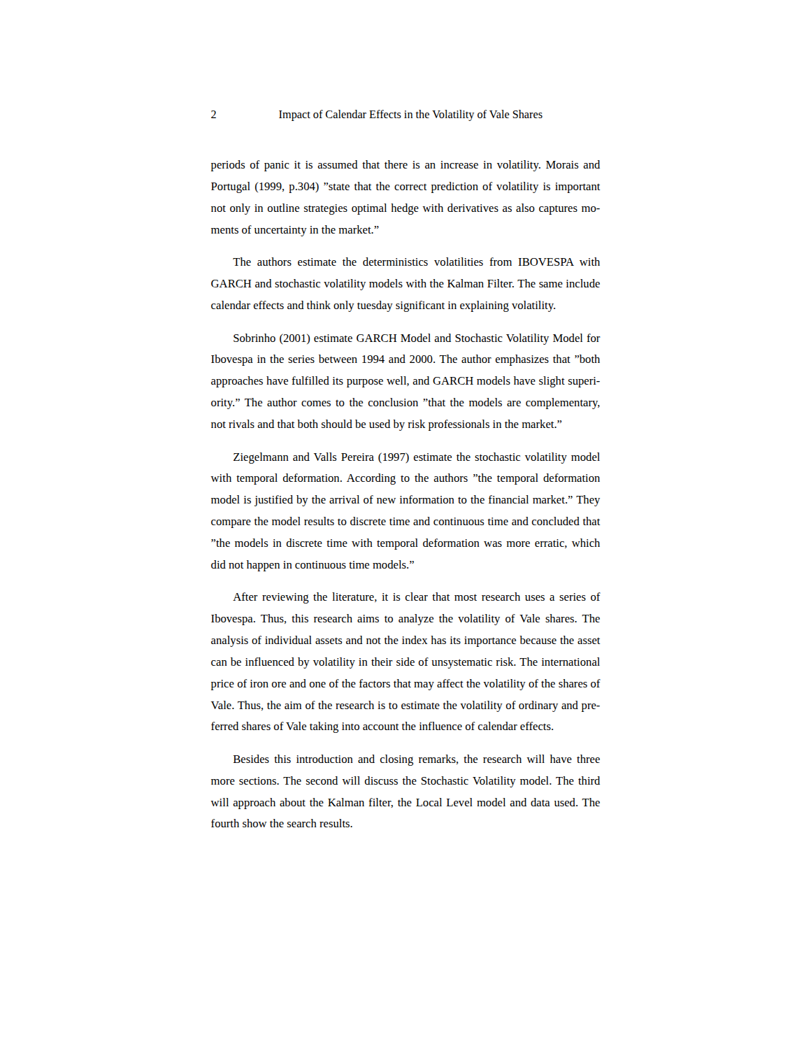2 Impact of Calendar Effects in the Volatility of Vale Shares
periods of panic it is assumed that there is an increase in volatility. Morais and Portugal (1999, p.304) ”state that the correct prediction of volatility is important not only in outline strategies optimal hedge with derivatives as also captures moments of uncertainty in the market.”
The authors estimate the deterministics volatilities from IBOVESPA with GARCH and stochastic volatility models with the Kalman Filter. The same include calendar effects and think only tuesday significant in explaining volatility.
Sobrinho (2001) estimate GARCH Model and Stochastic Volatility Model for Ibovespa in the series between 1994 and 2000. The author emphasizes that ”both approaches have fulfilled its purpose well, and GARCH models have slight superiority.” The author comes to the conclusion ”that the models are complementary, not rivals and that both should be used by risk professionals in the market.”
Ziegelmann and Valls Pereira (1997) estimate the stochastic volatility model with temporal deformation. According to the authors ”the temporal deformation model is justified by the arrival of new information to the financial market.” They compare the model results to discrete time and continuous time and concluded that ”the models in discrete time with temporal deformation was more erratic, which did not happen in continuous time models.”
After reviewing the literature, it is clear that most research uses a series of Ibovespa. Thus, this research aims to analyze the volatility of Vale shares. The analysis of individual assets and not the index has its importance because the asset can be influenced by volatility in their side of unsystematic risk. The international price of iron ore and one of the factors that may affect the volatility of the shares of Vale. Thus, the aim of the research is to estimate the volatility of ordinary and preferred shares of Vale taking into account the influence of calendar effects.
Besides this introduction and closing remarks, the research will have three more sections. The second will discuss the Stochastic Volatility model. The third will approach about the Kalman filter, the Local Level model and data used. The fourth show the search results.